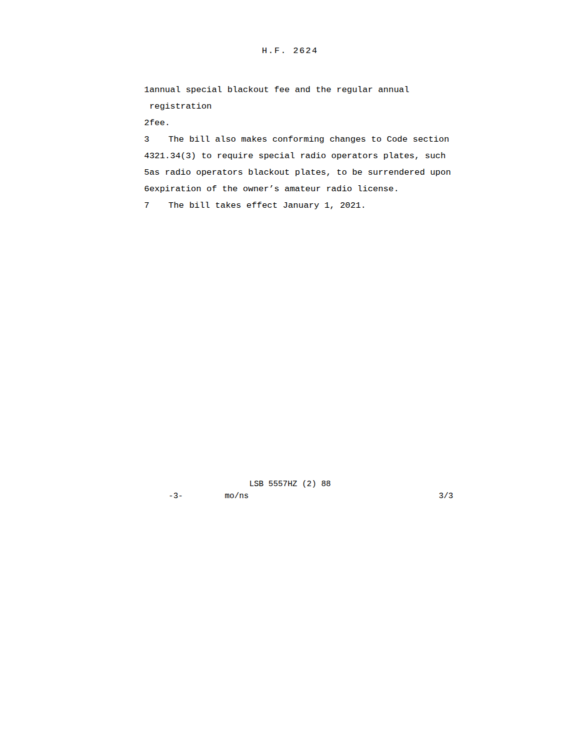H.F. 2624
| 1 | annual special blackout fee and the regular annual registration |
| 2 | fee. |
| 3 | The bill also makes conforming changes to Code section |
| 4 | 321.34(3) to require special radio operators plates, such |
| 5 | as radio operators blackout plates, to be surrendered upon |
| 6 | expiration of the owner’s amateur radio license. |
| 7 | The bill takes effect January 1, 2021. |
-3-
LSB 5557HZ (2) 88 mo/ns
3/3